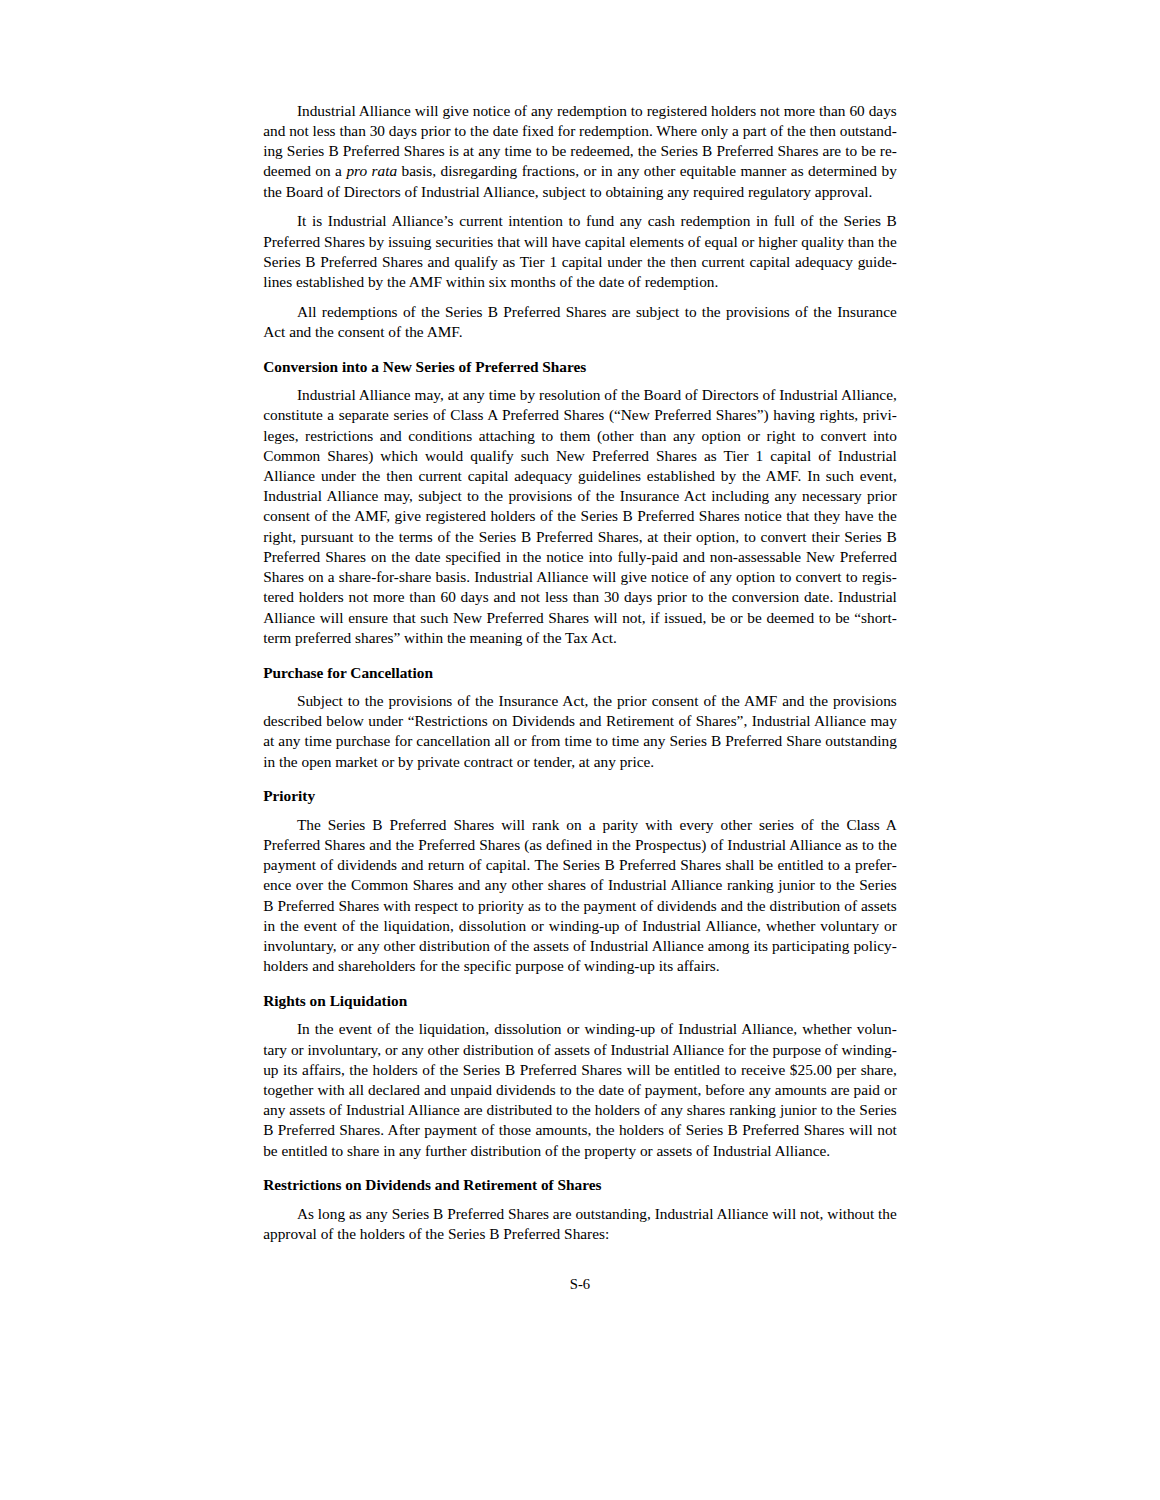Industrial Alliance will give notice of any redemption to registered holders not more than 60 days and not less than 30 days prior to the date fixed for redemption. Where only a part of the then outstanding Series B Preferred Shares is at any time to be redeemed, the Series B Preferred Shares are to be redeemed on a pro rata basis, disregarding fractions, or in any other equitable manner as determined by the Board of Directors of Industrial Alliance, subject to obtaining any required regulatory approval.
It is Industrial Alliance’s current intention to fund any cash redemption in full of the Series B Preferred Shares by issuing securities that will have capital elements of equal or higher quality than the Series B Preferred Shares and qualify as Tier 1 capital under the then current capital adequacy guidelines established by the AMF within six months of the date of redemption.
All redemptions of the Series B Preferred Shares are subject to the provisions of the Insurance Act and the consent of the AMF.
Conversion into a New Series of Preferred Shares
Industrial Alliance may, at any time by resolution of the Board of Directors of Industrial Alliance, constitute a separate series of Class A Preferred Shares (“New Preferred Shares”) having rights, privileges, restrictions and conditions attaching to them (other than any option or right to convert into Common Shares) which would qualify such New Preferred Shares as Tier 1 capital of Industrial Alliance under the then current capital adequacy guidelines established by the AMF. In such event, Industrial Alliance may, subject to the provisions of the Insurance Act including any necessary prior consent of the AMF, give registered holders of the Series B Preferred Shares notice that they have the right, pursuant to the terms of the Series B Preferred Shares, at their option, to convert their Series B Preferred Shares on the date specified in the notice into fully-paid and non-assessable New Preferred Shares on a share-for-share basis. Industrial Alliance will give notice of any option to convert to registered holders not more than 60 days and not less than 30 days prior to the conversion date. Industrial Alliance will ensure that such New Preferred Shares will not, if issued, be or be deemed to be “short-term preferred shares” within the meaning of the Tax Act.
Purchase for Cancellation
Subject to the provisions of the Insurance Act, the prior consent of the AMF and the provisions described below under “Restrictions on Dividends and Retirement of Shares”, Industrial Alliance may at any time purchase for cancellation all or from time to time any Series B Preferred Share outstanding in the open market or by private contract or tender, at any price.
Priority
The Series B Preferred Shares will rank on a parity with every other series of the Class A Preferred Shares and the Preferred Shares (as defined in the Prospectus) of Industrial Alliance as to the payment of dividends and return of capital. The Series B Preferred Shares shall be entitled to a preference over the Common Shares and any other shares of Industrial Alliance ranking junior to the Series B Preferred Shares with respect to priority as to the payment of dividends and the distribution of assets in the event of the liquidation, dissolution or winding-up of Industrial Alliance, whether voluntary or involuntary, or any other distribution of the assets of Industrial Alliance among its participating policyholders and shareholders for the specific purpose of winding-up its affairs.
Rights on Liquidation
In the event of the liquidation, dissolution or winding-up of Industrial Alliance, whether voluntary or involuntary, or any other distribution of assets of Industrial Alliance for the purpose of winding-up its affairs, the holders of the Series B Preferred Shares will be entitled to receive $25.00 per share, together with all declared and unpaid dividends to the date of payment, before any amounts are paid or any assets of Industrial Alliance are distributed to the holders of any shares ranking junior to the Series B Preferred Shares. After payment of those amounts, the holders of Series B Preferred Shares will not be entitled to share in any further distribution of the property or assets of Industrial Alliance.
Restrictions on Dividends and Retirement of Shares
As long as any Series B Preferred Shares are outstanding, Industrial Alliance will not, without the approval of the holders of the Series B Preferred Shares:
S-6